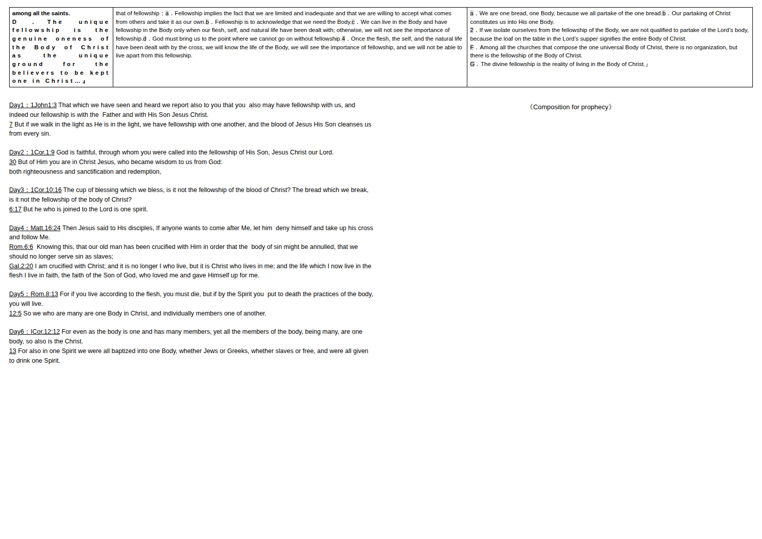| among all the saints. D ． The unique fellowship is the genuine oneness of the Body of Christ as the unique ground for the believers to be kept one in Christ…』 | that of fellowship： a ．Fellowship implies the fact that we are limited and inadequate and that we are willing to accept what comes from others and take it as our own. b ．Fellowship is to acknowledge that we need the Body. c ．We can live in the Body and have fellowship in the Body only when our flesh, self, and natural life have been dealt with; otherwise, we will not see the importance of fellowship. d ．God must bring us to the point where we cannot go on without fellowship. 4 ．Once the flesh, the self, and the natural life have been dealt with by the cross, we will know the life of the Body, we will see the importance of fellowship, and we will not be able to live apart from this fellowship. | a ．We are one bread, one Body, because we all partake of the one bread. b ．Our partaking of Christ constitutes us into His one Body. 2 ．If we isolate ourselves from the fellowship of the Body, we are not qualified to partake of the Lord’s body, because the loaf on the table in the Lord’s supper signifies the entire Body of Christ. F ．Among all the churches that compose the one universal Body of Christ, there is no organization, but there is the fellowship of the Body of Christ. G ．The divine fellowship is the reality of living in the Body of Christ.』 |
Day1：1John1:3 That which we have seen and heard we report also to you that you also may have fellowship with us, and indeed our fellowship is with the Father and with His Son Jesus Christ.
7 But if we walk in the light as He is in the light, we have fellowship with one another, and the blood of Jesus His Son cleanses us from every sin.
Day2：1Cor.1:9 God is faithful, through whom you were called into the fellowship of His Son, Jesus Christ our Lord.
30 But of Him you are in Christ Jesus, who became wisdom to us from God:
both righteousness and sanctification and redemption,
Day3：1Cor.10:16 The cup of blessing which we bless, is it not the fellowship of the blood of Christ? The bread which we break, is it not the fellowship of the body of Christ?
6:17 But he who is joined to the Lord is one spirit.
Day4：Matt.16:24 Then Jesus said to His disciples, If anyone wants to come after Me, let him deny himself and take up his cross and follow Me.
Rom.6:6 Knowing this, that our old man has been crucified with Him in order that the body of sin might be annulled, that we should no longer serve sin as slaves;
Gal.2:20 I am crucified with Christ; and it is no longer I who live, but it is Christ who lives in me; and the life which I now live in the flesh I live in faith, the faith of the Son of God, who loved me and gave Himself up for me.
Day5：Rom.8:13 For if you live according to the flesh, you must die, but if by the Spirit you put to death the practices of the body, you will live.
12:5 So we who are many are one Body in Christ, and individually members one of another.
Day6：ICor.12:12 For even as the body is one and has many members, yet all the members of the body, being many, are one body, so also is the Christ.
13 For also in one Spirit we were all baptized into one Body, whether Jews or Greeks, whether slaves or free, and were all given to drink one Spirit.
《Composition for prophecy》